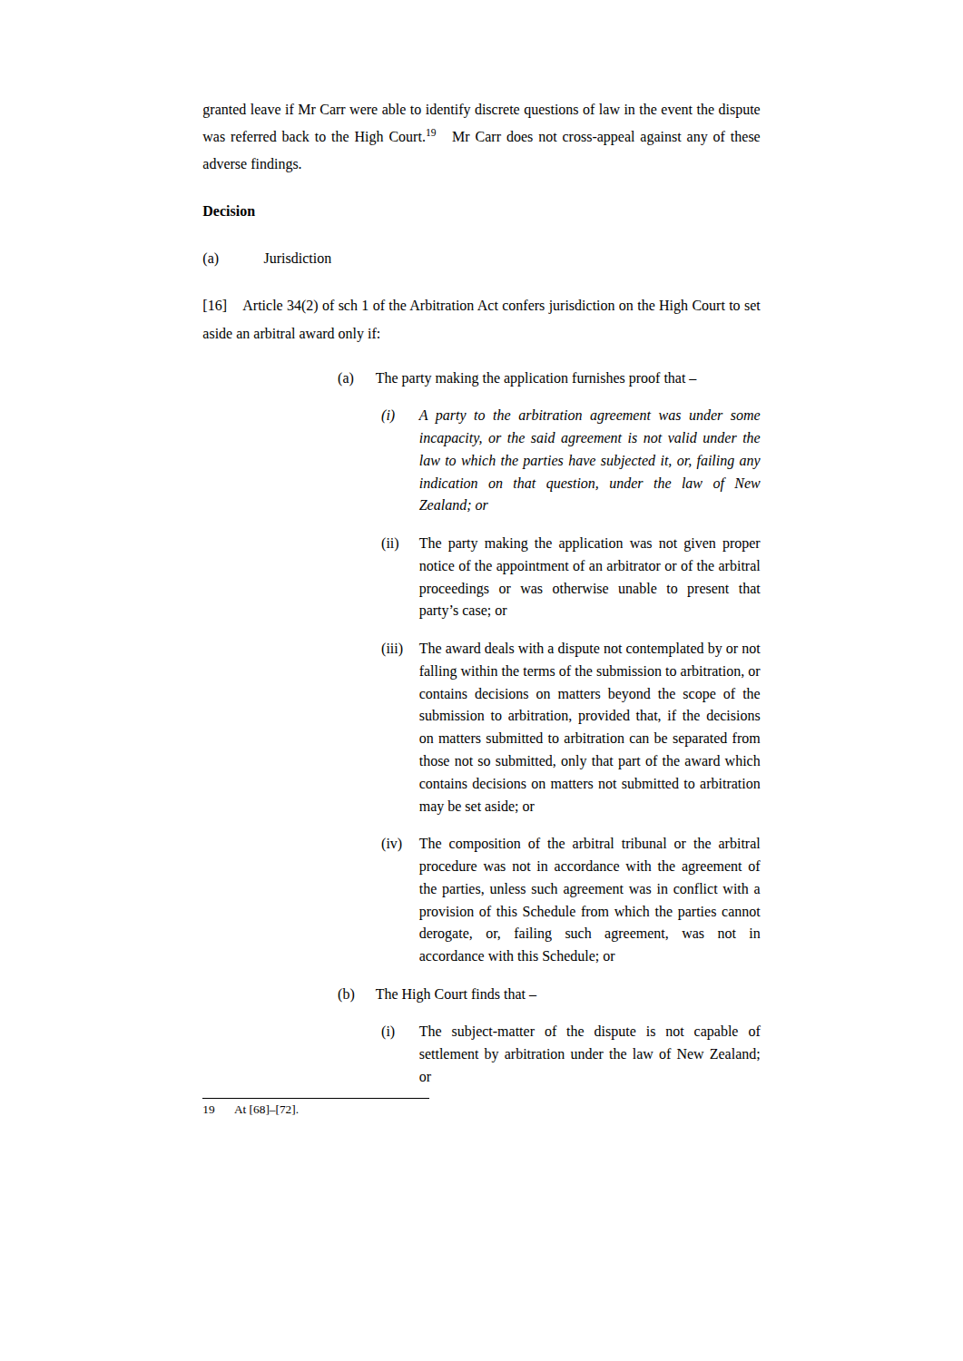granted leave if Mr Carr were able to identify discrete questions of law in the event the dispute was referred back to the High Court.19 Mr Carr does not cross-appeal against any of these adverse findings.
Decision
(a) Jurisdiction
[16] Article 34(2) of sch 1 of the Arbitration Act confers jurisdiction on the High Court to set aside an arbitral award only if:
(a)
The party making the application furnishes proof that –
(i)
A party to the arbitration agreement was under some incapacity, or the said agreement is not valid under the law to which the parties have subjected it, or, failing any indication on that question, under the law of New Zealand; or
(ii)
The party making the application was not given proper notice of the appointment of an arbitrator or of the arbitral proceedings or was otherwise unable to present that party’s case; or
(iii)
The award deals with a dispute not contemplated by or not falling within the terms of the submission to arbitration, or contains decisions on matters beyond the scope of the submission to arbitration, provided that, if the decisions on matters submitted to arbitration can be separated from those not so submitted, only that part of the award which contains decisions on matters not submitted to arbitration may be set aside; or
(iv)
The composition of the arbitral tribunal or the arbitral procedure was not in accordance with the agreement of the parties, unless such agreement was in conflict with a provision of this Schedule from which the parties cannot derogate, or, failing such agreement, was not in accordance with this Schedule; or
(b)
The High Court finds that –
(i)
The subject-matter of the dispute is not capable of settlement by arbitration under the law of New Zealand; or
19
At [68]–[72].